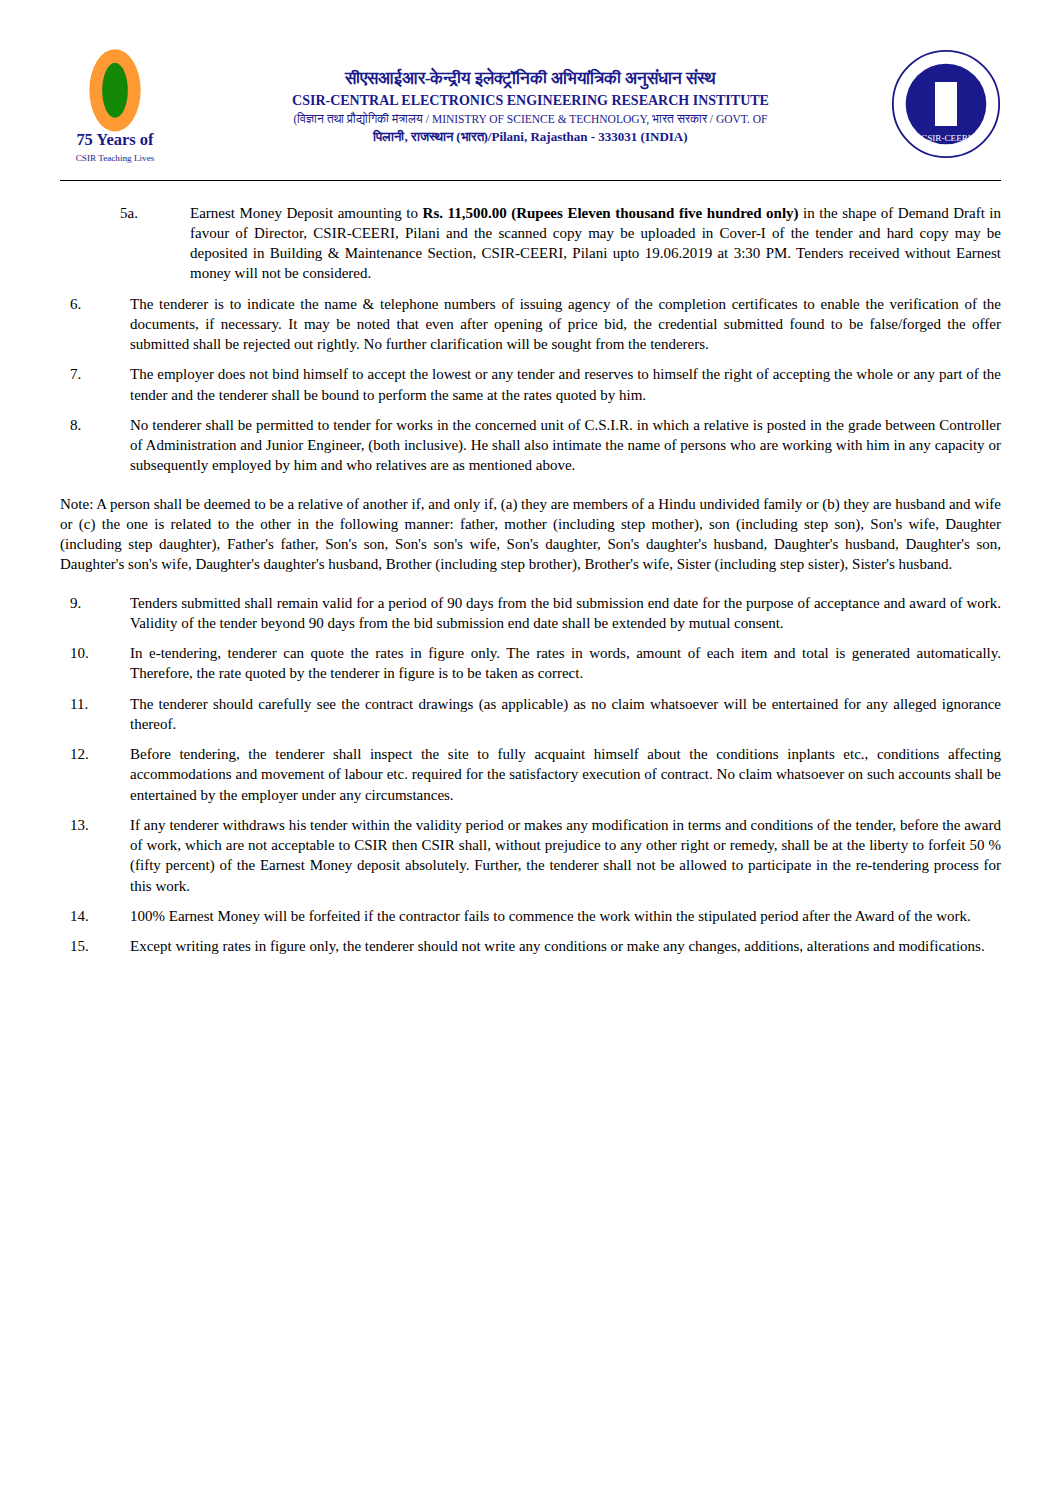सीएसआईआर-केन्द्रीय इलेक्ट्रॉनिकी अभियांत्रिकी अनुसंधान संस्थ
CSIR-CENTRAL ELECTRONICS ENGINEERING RESEARCH INSTITUTE
(विज्ञान तथा प्रौद्योगिकी मंत्रालय / MINISTRY OF SCIENCE & TECHNOLOGY, भारत सरकार / GOVT. OF
पिलानी, राजस्थान (भारत)/Pilani, Rajasthan - 333031 (INDIA)
5a.
Earnest Money Deposit amounting to Rs. 11,500.00 (Rupees Eleven thousand five hundred only) in the shape of Demand Draft in favour of Director, CSIR-CEERI, Pilani and the scanned copy may be uploaded in Cover-I of the tender and hard copy may be deposited in Building & Maintenance Section, CSIR-CEERI, Pilani upto 19.06.2019 at 3:30 PM. Tenders received without Earnest money will not be considered.
6.
The tenderer is to indicate the name & telephone numbers of issuing agency of the completion certificates to enable the verification of the documents, if necessary. It may be noted that even after opening of price bid, the credential submitted found to be false/forged the offer submitted shall be rejected out rightly. No further clarification will be sought from the tenderers.
7.
The employer does not bind himself to accept the lowest or any tender and reserves to himself the right of accepting the whole or any part of the tender and the tenderer shall be bound to perform the same at the rates quoted by him.
8.
No tenderer shall be permitted to tender for works in the concerned unit of C.S.I.R. in which a relative is posted in the grade between Controller of Administration and Junior Engineer, (both inclusive). He shall also intimate the name of persons who are working with him in any capacity or subsequently employed by him and who relatives are as mentioned above.
Note: A person shall be deemed to be a relative of another if, and only if, (a) they are members of a Hindu undivided family or (b) they are husband and wife or (c) the one is related to the other in the following manner: father, mother (including step mother), son (including step son), Son's wife, Daughter (including step daughter), Father's father, Son's son, Son's son's wife, Son's daughter, Son's daughter's husband, Daughter's husband, Daughter's son, Daughter's son's wife, Daughter's daughter's husband, Brother (including step brother), Brother's wife, Sister (including step sister), Sister's husband.
9.
Tenders submitted shall remain valid for a period of 90 days from the bid submission end date for the purpose of acceptance and award of work. Validity of the tender beyond 90 days from the bid submission end date shall be extended by mutual consent.
10.
In e-tendering, tenderer can quote the rates in figure only. The rates in words, amount of each item and total is generated automatically. Therefore, the rate quoted by the tenderer in figure is to be taken as correct.
11.
The tenderer should carefully see the contract drawings (as applicable) as no claim whatsoever will be entertained for any alleged ignorance thereof.
12.
Before tendering, the tenderer shall inspect the site to fully acquaint himself about the conditions inplants etc., conditions affecting accommodations and movement of labour etc. required for the satisfactory execution of contract. No claim whatsoever on such accounts shall be entertained by the employer under any circumstances.
13.
If any tenderer withdraws his tender within the validity period or makes any modification in terms and conditions of the tender, before the award of work, which are not acceptable to CSIR then CSIR shall, without prejudice to any other right or remedy, shall be at the liberty to forfeit 50 % (fifty percent) of the Earnest Money deposit absolutely. Further, the tenderer shall not be allowed to participate in the re-tendering process for this work.
14.
100% Earnest Money will be forfeited if the contractor fails to commence the work within the stipulated period after the Award of the work.
15.
Except writing rates in figure only, the tenderer should not write any conditions or make any changes, additions, alterations and modifications.